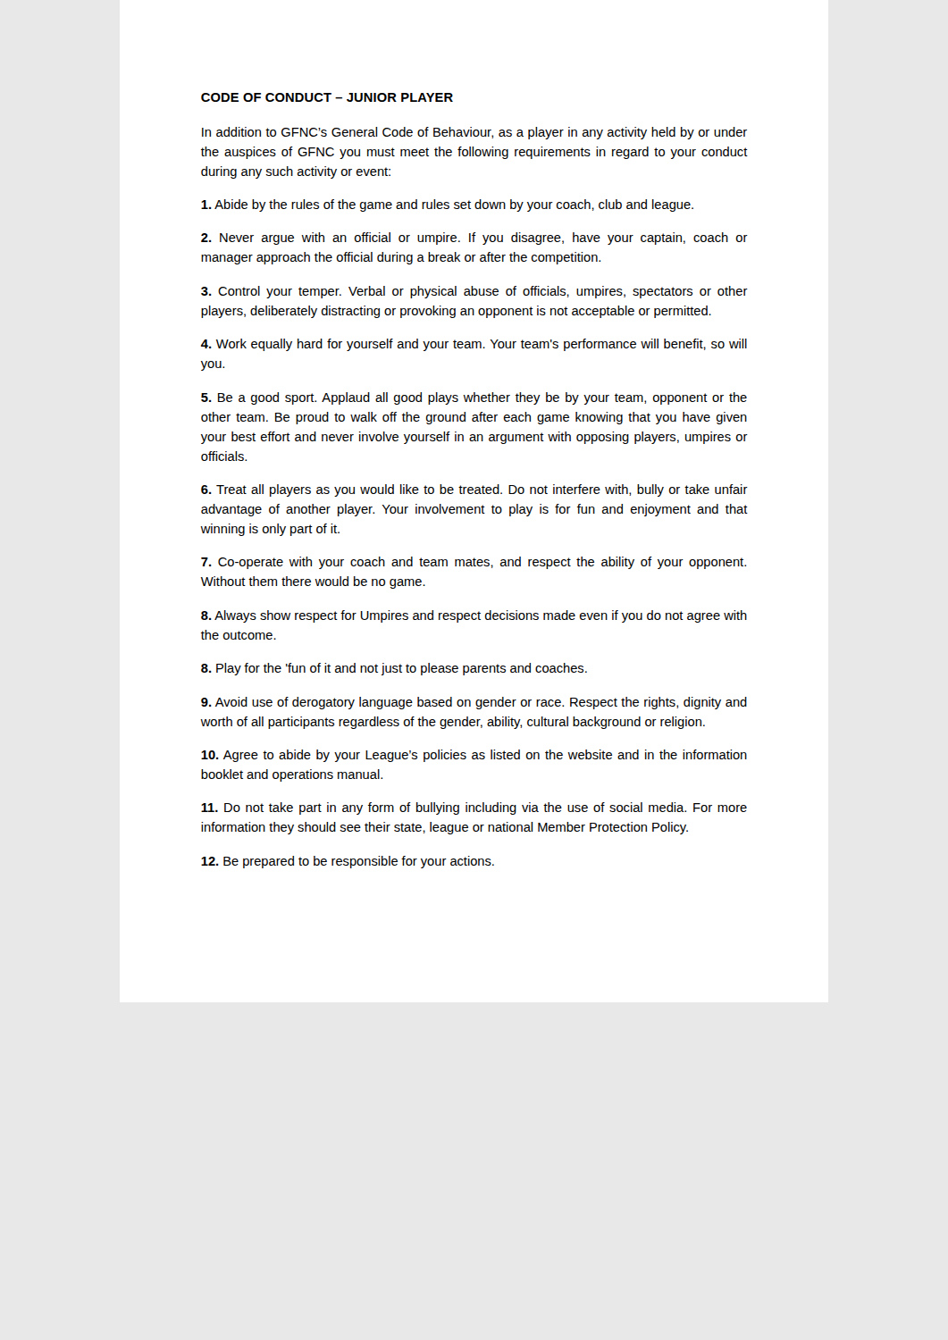CODE OF CONDUCT – JUNIOR PLAYER
In addition to GFNC’s General Code of Behaviour, as a player in any activity held by or under the auspices of GFNC you must meet the following requirements in regard to your conduct during any such activity or event:
1. Abide by the rules of the game and rules set down by your coach, club and league.
2. Never argue with an official or umpire. If you disagree, have your captain, coach or manager approach the official during a break or after the competition.
3. Control your temper. Verbal or physical abuse of officials, umpires, spectators or other players, deliberately distracting or provoking an opponent is not acceptable or permitted.
4. Work equally hard for yourself and your team. Your team's performance will benefit, so will you.
5. Be a good sport. Applaud all good plays whether they be by your team, opponent or the other team. Be proud to walk off the ground after each game knowing that you have given your best effort and never involve yourself in an argument with opposing players, umpires or officials.
6. Treat all players as you would like to be treated. Do not interfere with, bully or take unfair advantage of another player. Your involvement to play is for fun and enjoyment and that winning is only part of it.
7. Co-operate with your coach and team mates, and respect the ability of your opponent. Without them there would be no game.
8. Always show respect for Umpires and respect decisions made even if you do not agree with the outcome.
8. Play for the 'fun of it and not just to please parents and coaches.
9. Avoid use of derogatory language based on gender or race. Respect the rights, dignity and worth of all participants regardless of the gender, ability, cultural background or religion.
10. Agree to abide by your League’s policies as listed on the website and in the information booklet and operations manual.
11. Do not take part in any form of bullying including via the use of social media. For more information they should see their state, league or national Member Protection Policy.
12. Be prepared to be responsible for your actions.